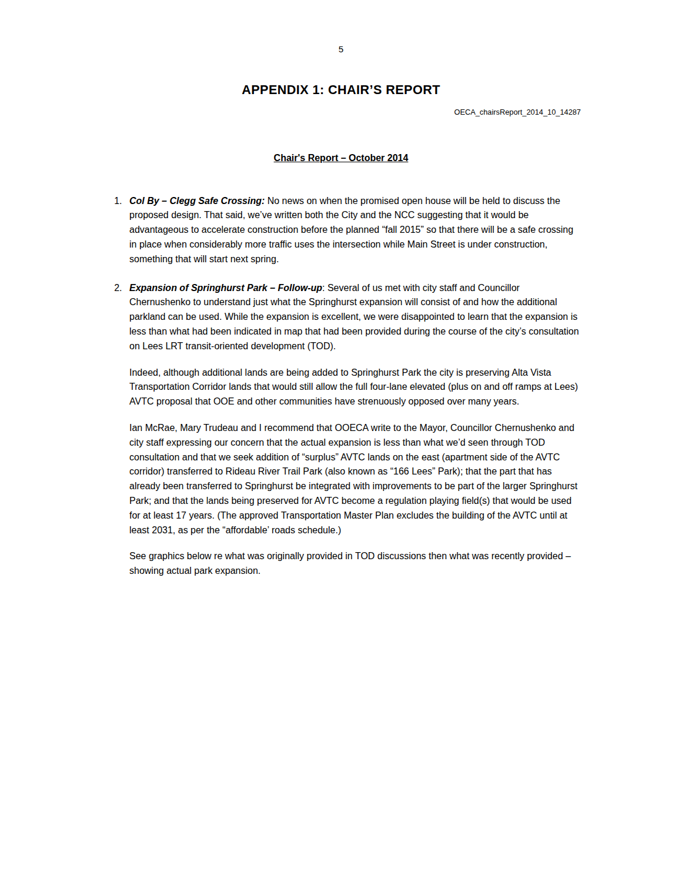5
APPENDIX 1: CHAIR’S REPORT
OECA_chairsReport_2014_10_14287
Chair's Report – October 2014
Col By – Clegg Safe Crossing: No news on when the promised open house will be held to discuss the proposed design. That said, we’ve written both the City and the NCC suggesting that it would be advantageous to accelerate construction before the planned “fall 2015” so that there will be a safe crossing in place when considerably more traffic uses the intersection while Main Street is under construction, something that will start next spring.
Expansion of Springhurst Park – Follow-up: Several of us met with city staff and Councillor Chernushenko to understand just what the Springhurst expansion will consist of and how the additional parkland can be used. While the expansion is excellent, we were disappointed to learn that the expansion is less than what had been indicated in map that had been provided during the course of the city’s consultation on Lees LRT transit-oriented development (TOD).
Indeed, although additional lands are being added to Springhurst Park the city is preserving Alta Vista Transportation Corridor lands that would still allow the full four-lane elevated (plus on and off ramps at Lees) AVTC proposal that OOE and other communities have strenuously opposed over many years.
Ian McRae, Mary Trudeau and I recommend that OOECA write to the Mayor, Councillor Chernushenko and city staff expressing our concern that the actual expansion is less than what we’d seen through TOD consultation and that we seek addition of “surplus” AVTC lands on the east (apartment side of the AVTC corridor) transferred to Rideau River Trail Park (also known as “166 Lees” Park); that the part that has already been transferred to Springhurst be integrated with improvements to be part of the larger Springhurst Park; and that the lands being preserved for AVTC become a regulation playing field(s) that would be used for at least 17 years. (The approved Transportation Master Plan excludes the building of the AVTC until at least 2031, as per the “affordable’ roads schedule.)
See graphics below re what was originally provided in TOD discussions then what was recently provided – showing actual park expansion.